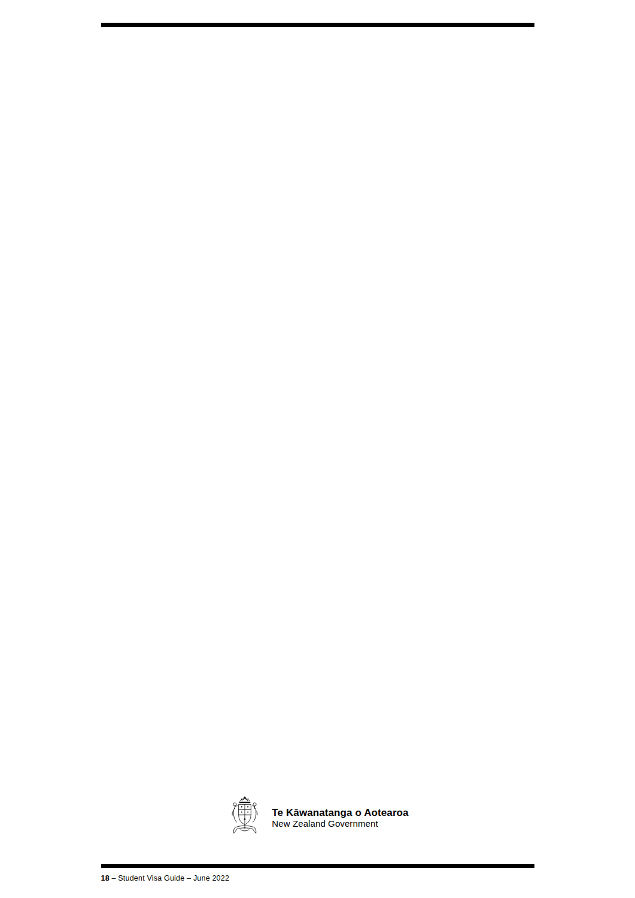Te Kāwanatanga o Aotearoa
New Zealand Government
18 – Student Visa Guide – June 2022